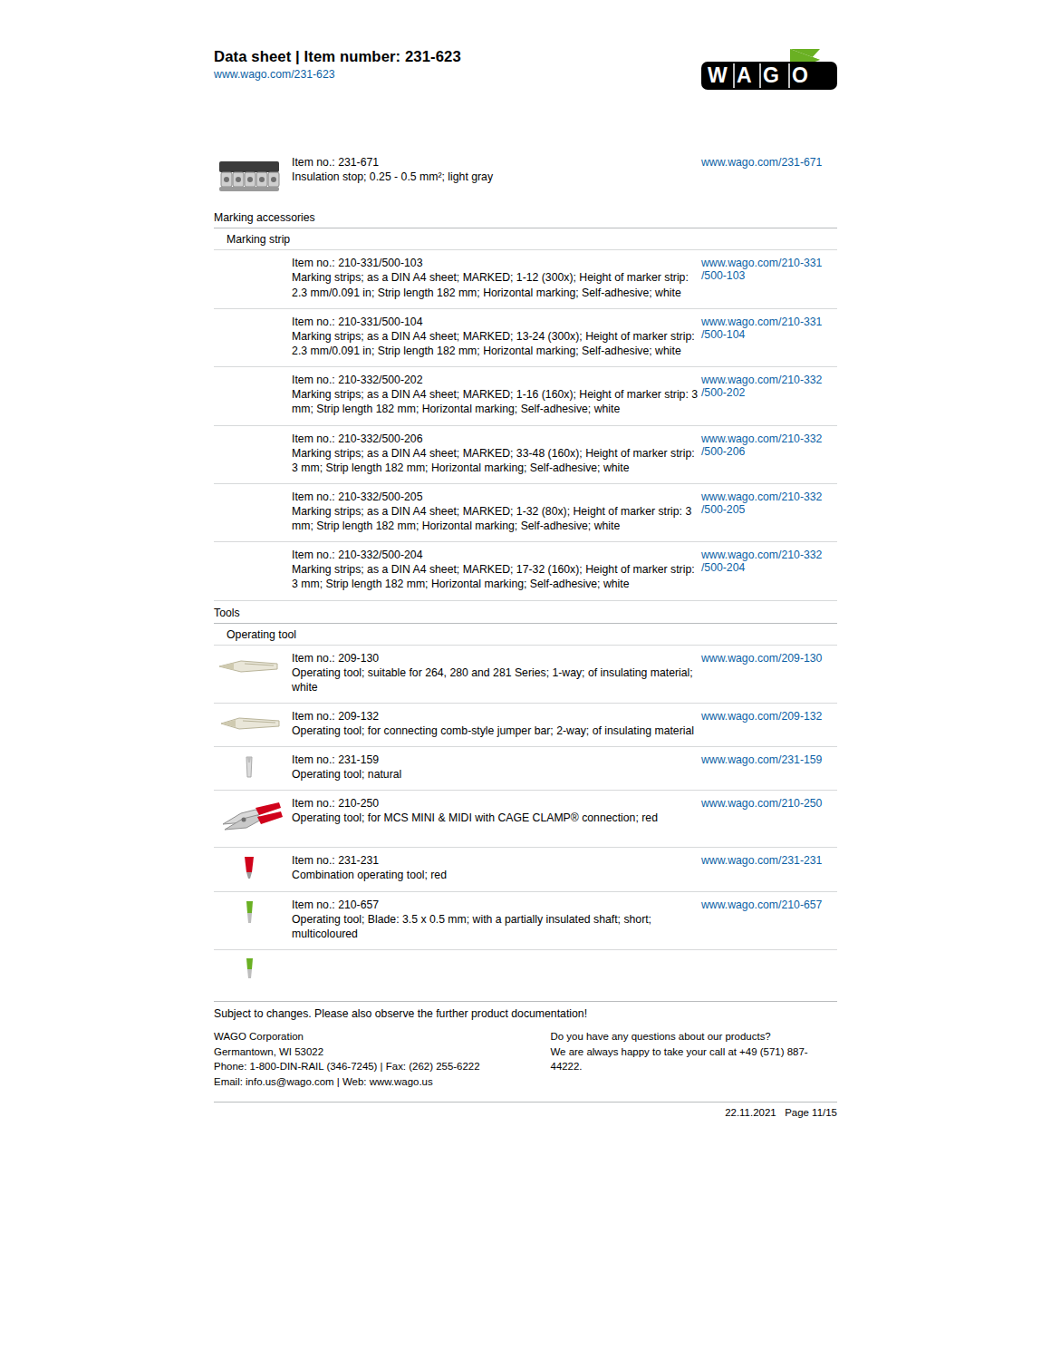Data sheet | Item number: 231-623
www.wago.com/231-623
W A G O
| | Item no.: 231-671 Insulation stop; 0.25 - 0.5 mm²; light gray | www.wago.com/231-671 |
Marking accessories
Marking strip
| | Item no.: 210-331/500-103 Marking strips; as a DIN A4 sheet; MARKED; 1-12 (300x); Height of marker strip: 2.3 mm/0.091 in; Strip length 182 mm; Horizontal marking; Self-adhesive; white | www.wago.com/210-331 /500-103 |
| | Item no.: 210-331/500-104 Marking strips; as a DIN A4 sheet; MARKED; 13-24 (300x); Height of marker strip: 2.3 mm/0.091 in; Strip length 182 mm; Horizontal marking; Self-adhesive; white | www.wago.com/210-331 /500-104 |
| | Item no.: 210-332/500-202 Marking strips; as a DIN A4 sheet; MARKED; 1-16 (160x); Height of marker strip: 3 mm; Strip length 182 mm; Horizontal marking; Self-adhesive; white | www.wago.com/210-332 /500-202 |
| | Item no.: 210-332/500-206 Marking strips; as a DIN A4 sheet; MARKED; 33-48 (160x); Height of marker strip: 3 mm; Strip length 182 mm; Horizontal marking; Self-adhesive; white | www.wago.com/210-332 /500-206 |
| | Item no.: 210-332/500-205 Marking strips; as a DIN A4 sheet; MARKED; 1-32 (80x); Height of marker strip: 3 mm; Strip length 182 mm; Horizontal marking; Self-adhesive; white | www.wago.com/210-332 /500-205 |
| | Item no.: 210-332/500-204 Marking strips; as a DIN A4 sheet; MARKED; 17-32 (160x); Height of marker strip: 3 mm; Strip length 182 mm; Horizontal marking; Self-adhesive; white | www.wago.com/210-332 /500-204 |
Tools
Operating tool
| | Item no.: 209-130 Operating tool; suitable for 264, 280 and 281 Series; 1-way; of insulating material; white | www.wago.com/209-130 |
| | Item no.: 209-132 Operating tool; for connecting comb-style jumper bar; 2-way; of insulating material | www.wago.com/209-132 |
| | Item no.: 231-159 Operating tool; natural | www.wago.com/231-159 |
| | Item no.: 210-250 Operating tool; for MCS MINI & MIDI with CAGE CLAMP® connection; red | www.wago.com/210-250 |
| | Item no.: 231-231 Combination operating tool; red | www.wago.com/231-231 |
| | Item no.: 210-657 Operating tool; Blade: 3.5 x 0.5 mm; with a partially insulated shaft; short; multicoloured | www.wago.com/210-657 |
Subject to changes. Please also observe the further product documentation!
WAGO Corporation
Germantown, WI 53022
Phone: 1-800-DIN-RAIL (346-7245) | Fax: (262) 255-6222
Email: info.us@wago.com | Web: www.wago.us
Do you have any questions about our products?
We are always happy to take your call at +49 (571) 887-44222.
22.11.2021 Page 11/15